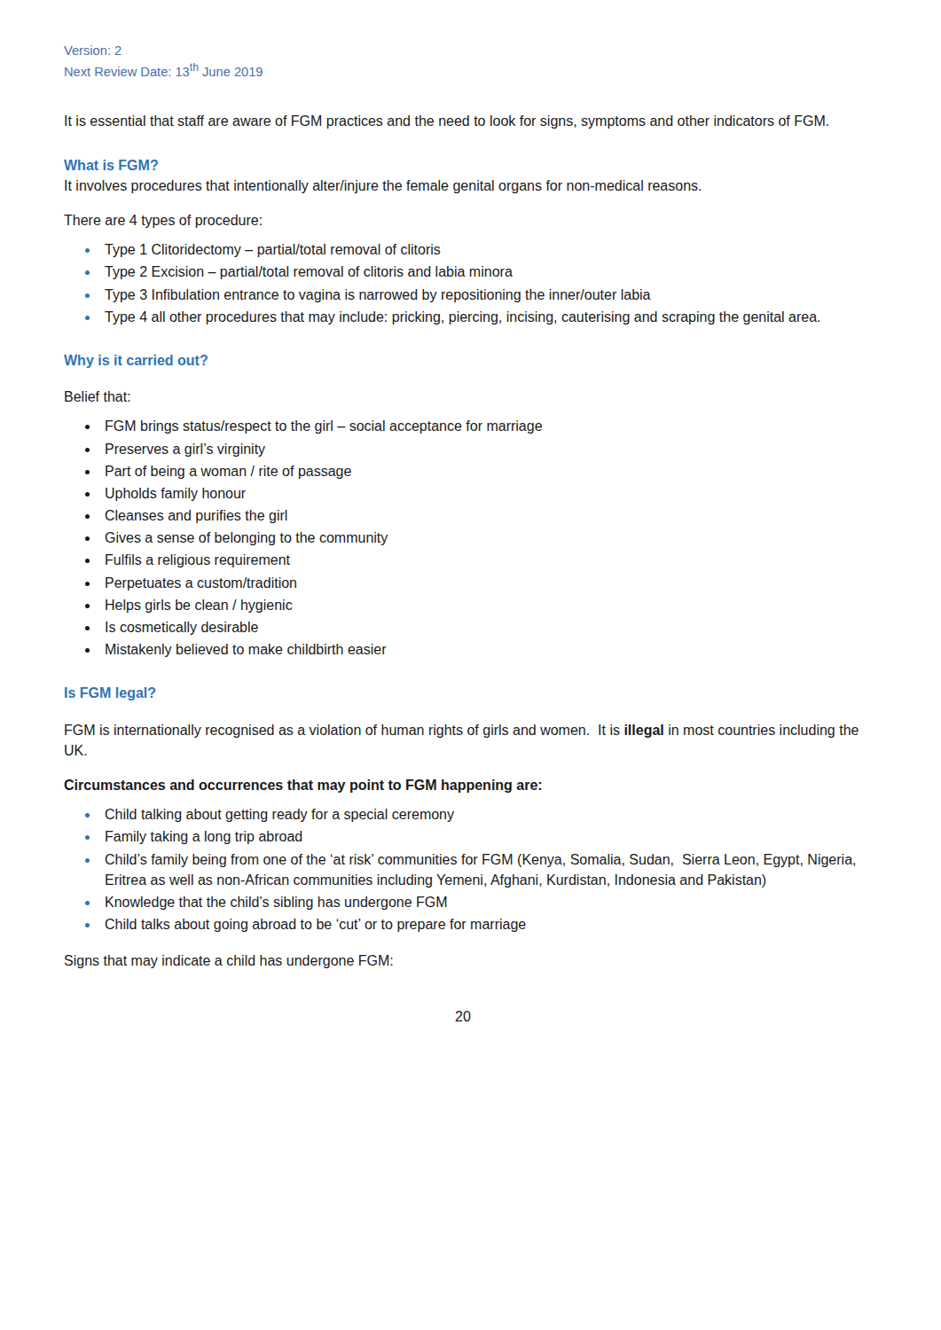Version: 2
Next Review Date: 13th June 2019
It is essential that staff are aware of FGM practices and the need to look for signs, symptoms and other indicators of FGM.
What is FGM?
It involves procedures that intentionally alter/injure the female genital organs for non-medical reasons.
There are 4 types of procedure:
Type 1 Clitoridectomy – partial/total removal of clitoris
Type 2 Excision – partial/total removal of clitoris and labia minora
Type 3 Infibulation entrance to vagina is narrowed by repositioning the inner/outer labia
Type 4 all other procedures that may include: pricking, piercing, incising, cauterising and scraping the genital area.
Why is it carried out?
Belief that:
FGM brings status/respect to the girl – social acceptance for marriage
Preserves a girl’s virginity
Part of being a woman / rite of passage
Upholds family honour
Cleanses and purifies the girl
Gives a sense of belonging to the community
Fulfils a religious requirement
Perpetuates a custom/tradition
Helps girls be clean / hygienic
Is cosmetically desirable
Mistakenly believed to make childbirth easier
Is FGM legal?
FGM is internationally recognised as a violation of human rights of girls and women. It is illegal in most countries including the UK.
Circumstances and occurrences that may point to FGM happening are:
Child talking about getting ready for a special ceremony
Family taking a long trip abroad
Child’s family being from one of the ‘at risk’ communities for FGM (Kenya, Somalia, Sudan, Sierra Leon, Egypt, Nigeria, Eritrea as well as non-African communities including Yemeni, Afghani, Kurdistan, Indonesia and Pakistan)
Knowledge that the child’s sibling has undergone FGM
Child talks about going abroad to be ‘cut’ or to prepare for marriage
Signs that may indicate a child has undergone FGM:
20